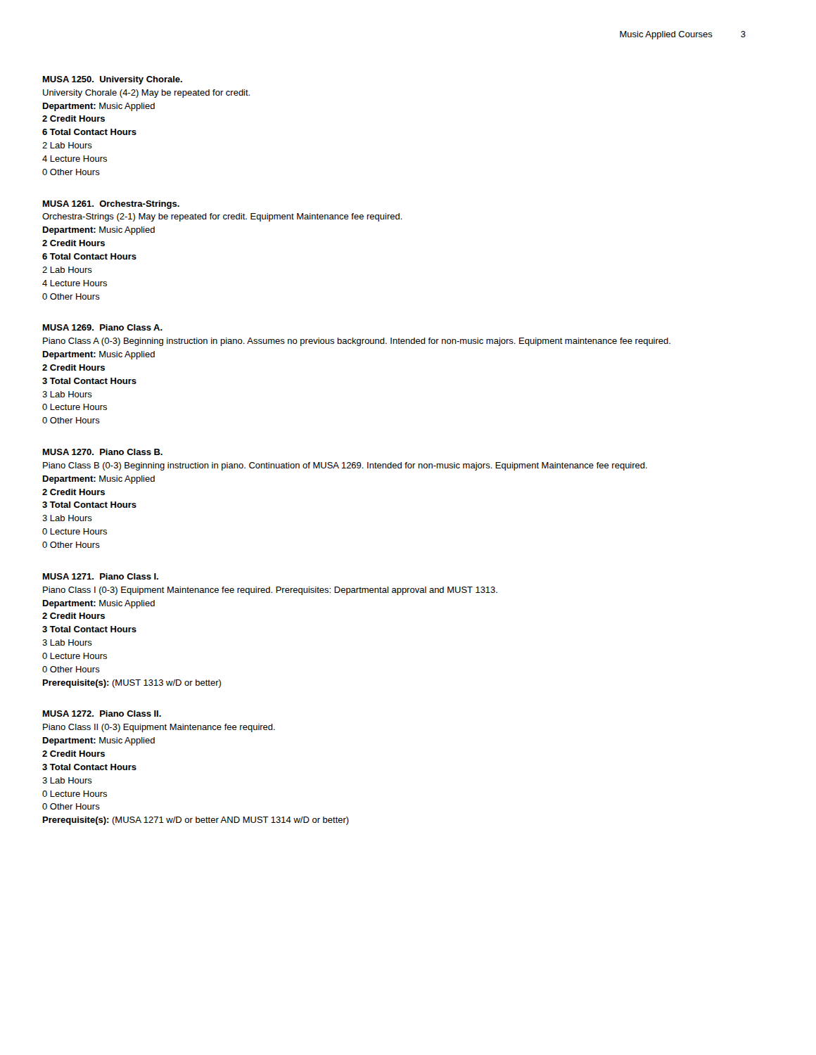Music Applied Courses 3
MUSA 1250. University Chorale.
University Chorale (4-2) May be repeated for credit.
Department: Music Applied
2 Credit Hours
6 Total Contact Hours
2 Lab Hours
4 Lecture Hours
0 Other Hours
MUSA 1261. Orchestra-Strings.
Orchestra-Strings (2-1) May be repeated for credit. Equipment Maintenance fee required.
Department: Music Applied
2 Credit Hours
6 Total Contact Hours
2 Lab Hours
4 Lecture Hours
0 Other Hours
MUSA 1269. Piano Class A.
Piano Class A (0-3) Beginning instruction in piano. Assumes no previous background. Intended for non-music majors. Equipment maintenance fee required.
Department: Music Applied
2 Credit Hours
3 Total Contact Hours
3 Lab Hours
0 Lecture Hours
0 Other Hours
MUSA 1270. Piano Class B.
Piano Class B (0-3) Beginning instruction in piano. Continuation of MUSA 1269. Intended for non-music majors. Equipment Maintenance fee required.
Department: Music Applied
2 Credit Hours
3 Total Contact Hours
3 Lab Hours
0 Lecture Hours
0 Other Hours
MUSA 1271. Piano Class I.
Piano Class I (0-3) Equipment Maintenance fee required. Prerequisites: Departmental approval and MUST 1313.
Department: Music Applied
2 Credit Hours
3 Total Contact Hours
3 Lab Hours
0 Lecture Hours
0 Other Hours
Prerequisite(s): (MUST 1313 w/D or better)
MUSA 1272. Piano Class II.
Piano Class II (0-3) Equipment Maintenance fee required.
Department: Music Applied
2 Credit Hours
3 Total Contact Hours
3 Lab Hours
0 Lecture Hours
0 Other Hours
Prerequisite(s): (MUSA 1271 w/D or better AND MUST 1314 w/D or better)